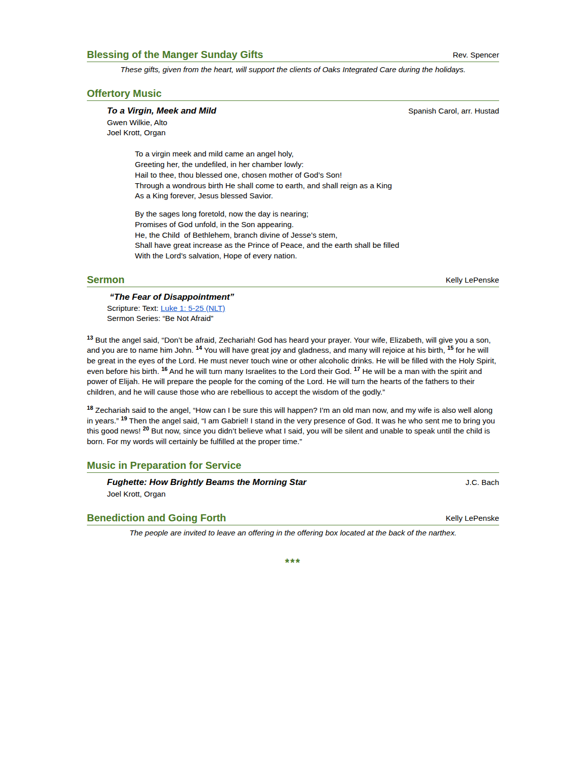Blessing of the Manger Sunday Gifts Rev. Spencer
These gifts, given from the heart, will support the clients of Oaks Integrated Care during the holidays.
Offertory Music
To a Virgin, Meek and Mild Spanish Carol, arr. Hustad
Gwen Wilkie, Alto
Joel Krott, Organ
To a virgin meek and mild came an angel holy,
Greeting her, the undefiled, in her chamber lowly:
Hail to thee, thou blessed one, chosen mother of God’s Son!
Through a wondrous birth He shall come to earth, and shall reign as a King
As a King forever, Jesus blessed Savior.
By the sages long foretold, now the day is nearing;
Promises of God unfold, in the Son appearing.
He, the Child of Bethlehem, branch divine of Jesse’s stem,
Shall have great increase as the Prince of Peace, and the earth shall be filled
With the Lord’s salvation, Hope of every nation.
Sermon Kelly LePenske
“The Fear of Disappointment”
Scripture: Text: Luke 1: 5-25 (NLT)
Sermon Series: “Be Not Afraid”
13 But the angel said, “Don’t be afraid, Zechariah! God has heard your prayer. Your wife, Elizabeth, will give you a son, and you are to name him John. 14 You will have great joy and gladness, and many will rejoice at his birth, 15 for he will be great in the eyes of the Lord. He must never touch wine or other alcoholic drinks. He will be filled with the Holy Spirit, even before his birth. 16 And he will turn many Israelites to the Lord their God. 17 He will be a man with the spirit and power of Elijah. He will prepare the people for the coming of the Lord. He will turn the hearts of the fathers to their children, and he will cause those who are rebellious to accept the wisdom of the godly.”
18 Zechariah said to the angel, “How can I be sure this will happen? I’m an old man now, and my wife is also well along in years.” 19 Then the angel said, “I am Gabriel! I stand in the very presence of God. It was he who sent me to bring you this good news! 20 But now, since you didn’t believe what I said, you will be silent and unable to speak until the child is born. For my words will certainly be fulfilled at the proper time.”
Music in Preparation for Service
Fughette: How Brightly Beams the Morning Star J.C. Bach
Joel Krott, Organ
Benediction and Going Forth Kelly LePenske
The people are invited to leave an offering in the offering box located at the back of the narthex.
***